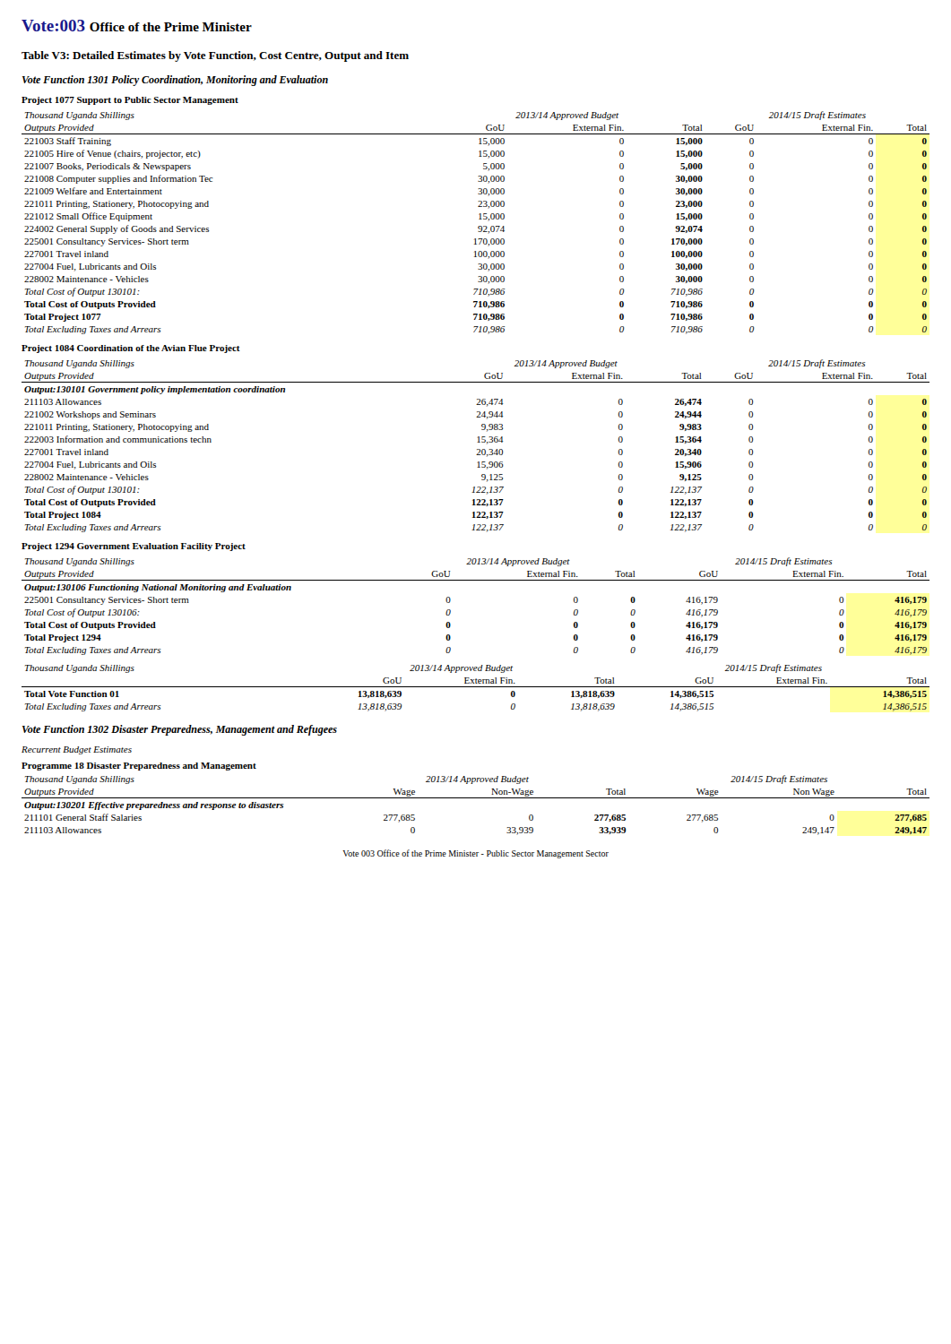Vote:003 Office of the Prime Minister
Table V3: Detailed Estimates by Vote Function, Cost Centre, Output and Item
Vote Function 1301 Policy Coordination, Monitoring and Evaluation
Project 1077 Support to Public Sector Management
| Thousand Uganda Shillings | 2013/14 Approved Budget | 2014/15 Draft Estimates |
| --- | --- | --- |
| Outputs Provided | GoU | External Fin. | Total | GoU | External Fin. | Total |
| 221003 Staff Training | 15,000 | 0 | 15,000 | 0 | 0 | 0 |
| 221005 Hire of Venue (chairs, projector, etc) | 15,000 | 0 | 15,000 | 0 | 0 | 0 |
| 221007 Books, Periodicals & Newspapers | 5,000 | 0 | 5,000 | 0 | 0 | 0 |
| 221008 Computer supplies and Information Tec | 30,000 | 0 | 30,000 | 0 | 0 | 0 |
| 221009 Welfare and Entertainment | 30,000 | 0 | 30,000 | 0 | 0 | 0 |
| 221011 Printing, Stationery, Photocopying and | 23,000 | 0 | 23,000 | 0 | 0 | 0 |
| 221012 Small Office Equipment | 15,000 | 0 | 15,000 | 0 | 0 | 0 |
| 224002 General Supply of Goods and Services | 92,074 | 0 | 92,074 | 0 | 0 | 0 |
| 225001 Consultancy Services- Short term | 170,000 | 0 | 170,000 | 0 | 0 | 0 |
| 227001 Travel inland | 100,000 | 0 | 100,000 | 0 | 0 | 0 |
| 227004 Fuel, Lubricants and Oils | 30,000 | 0 | 30,000 | 0 | 0 | 0 |
| 228002 Maintenance - Vehicles | 30,000 | 0 | 30,000 | 0 | 0 | 0 |
| Total Cost of Output 130101: | 710,986 | 0 | 710,986 | 0 | 0 | 0 |
| Total Cost of Outputs Provided | 710,986 | 0 | 710,986 | 0 | 0 | 0 |
| Total Project 1077 | 710,986 | 0 | 710,986 | 0 | 0 | 0 |
| Total Excluding Taxes and Arrears | 710,986 | 0 | 710,986 | 0 | 0 | 0 |
Project 1084 Coordination of the Avian Flue Project
| Thousand Uganda Shillings | 2013/14 Approved Budget | 2014/15 Draft Estimates |
| --- | --- | --- |
| Outputs Provided | GoU | External Fin. | Total | GoU | External Fin. | Total |
| Output:130101 Government policy implementation coordination |
| 211103 Allowances | 26,474 | 0 | 26,474 | 0 | 0 | 0 |
| 221002 Workshops and Seminars | 24,944 | 0 | 24,944 | 0 | 0 | 0 |
| 221011 Printing, Stationery, Photocopying and | 9,983 | 0 | 9,983 | 0 | 0 | 0 |
| 222003 Information and communications techn | 15,364 | 0 | 15,364 | 0 | 0 | 0 |
| 227001 Travel inland | 20,340 | 0 | 20,340 | 0 | 0 | 0 |
| 227004 Fuel, Lubricants and Oils | 15,906 | 0 | 15,906 | 0 | 0 | 0 |
| 228002 Maintenance - Vehicles | 9,125 | 0 | 9,125 | 0 | 0 | 0 |
| Total Cost of Output 130101: | 122,137 | 0 | 122,137 | 0 | 0 | 0 |
| Total Cost of Outputs Provided | 122,137 | 0 | 122,137 | 0 | 0 | 0 |
| Total Project 1084 | 122,137 | 0 | 122,137 | 0 | 0 | 0 |
| Total Excluding Taxes and Arrears | 122,137 | 0 | 122,137 | 0 | 0 | 0 |
Project 1294 Government Evaluation Facility Project
| Thousand Uganda Shillings | 2013/14 Approved Budget | 2014/15 Draft Estimates |
| --- | --- | --- |
| Outputs Provided | GoU | External Fin. | Total | GoU | External Fin. | Total |
| Output:130106 Functioning National Monitoring and Evaluation |
| 225001 Consultancy Services- Short term | 0 | 0 | 0 | 416,179 | 0 | 416,179 |
| Total Cost of Output 130106: | 0 | 0 | 0 | 416,179 | 0 | 416,179 |
| Total Cost of Outputs Provided | 0 | 0 | 0 | 416,179 | 0 | 416,179 |
| Total Project 1294 | 0 | 0 | 0 | 416,179 | 0 | 416,179 |
| Total Excluding Taxes and Arrears | 0 | 0 | 0 | 416,179 | 0 | 416,179 |
| Thousand Uganda Shillings | 2013/14 Approved Budget | 2014/15 Draft Estimates |
| --- | --- | --- |
| | GoU | External Fin. | Total | GoU | External Fin. | Total |
| Total Vote Function 01 | 13,818,639 | 0 | 13,818,639 | 14,386,515 | | 14,386,515 |
| Total Excluding Taxes and Arrears | 13,818,639 | 0 | 13,818,639 | 14,386,515 | | 14,386,515 |
Vote Function 1302 Disaster Preparedness, Management and Refugees
Recurrent Budget Estimates
Programme 18 Disaster Preparedness and Management
| Thousand Uganda Shillings | 2013/14 Approved Budget | 2014/15 Draft Estimates |
| --- | --- | --- |
| Outputs Provided | Wage | Non-Wage | Total | Wage | Non Wage | Total |
| Output:130201 Effective preparedness and response to disasters |
| 211101 General Staff Salaries | 277,685 | 0 | 277,685 | 277,685 | 0 | 277,685 |
| 211103 Allowances | 0 | 33,939 | 33,939 | 0 | 249,147 | 249,147 |
Vote 003 Office of the Prime Minister - Public Sector Management Sector